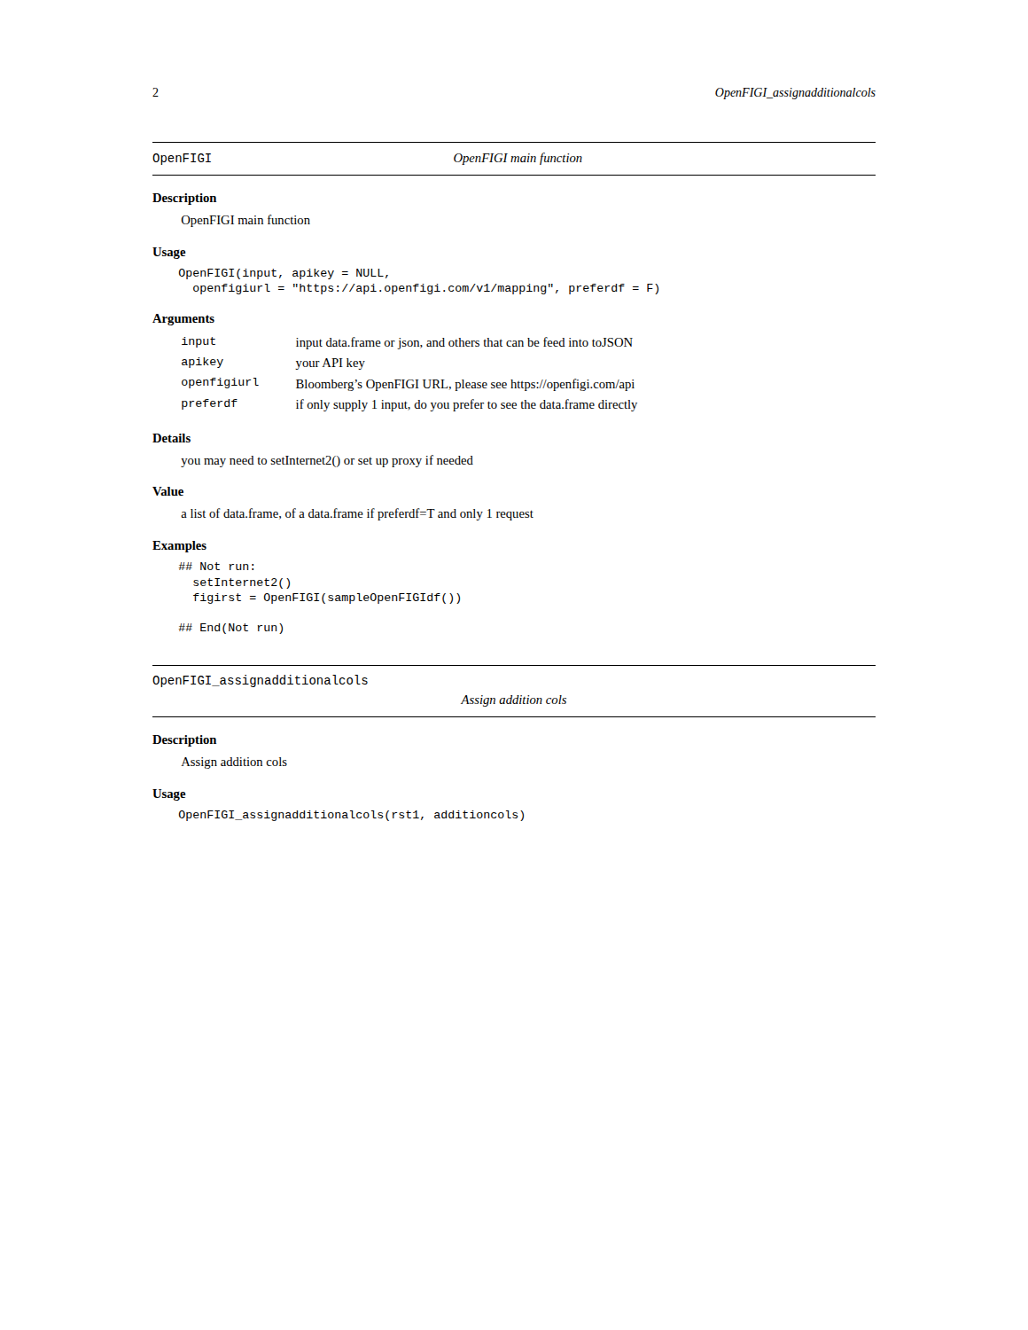2 OpenFIGI_assignadditionalcols
OpenFIGI OpenFIGI main function
Description
OpenFIGI main function
Usage
OpenFIGI(input, apikey = NULL,
  openfigiurl = "https://api.openfigi.com/v1/mapping", preferdf = F)
Arguments
| input | input data.frame or json, and others that can be feed into toJSON |
| apikey | your API key |
| openfigiurl | Bloomberg’s OpenFIGI URL, please see https://openfigi.com/api |
| preferdf | if only supply 1 input, do you prefer to see the data.frame directly |
Details
you may need to setInternet2() or set up proxy if needed
Value
a list of data.frame, of a data.frame if preferdf=T and only 1 request
Examples
## Not run:
  setInternet2()
  figirst = OpenFIGI(sampleOpenFIGIdf())

## End(Not run)
OpenFIGI_assignadditionalcols
Assign addition cols
Description
Assign addition cols
Usage
OpenFIGI_assignadditionalcols(rst1, additioncols)